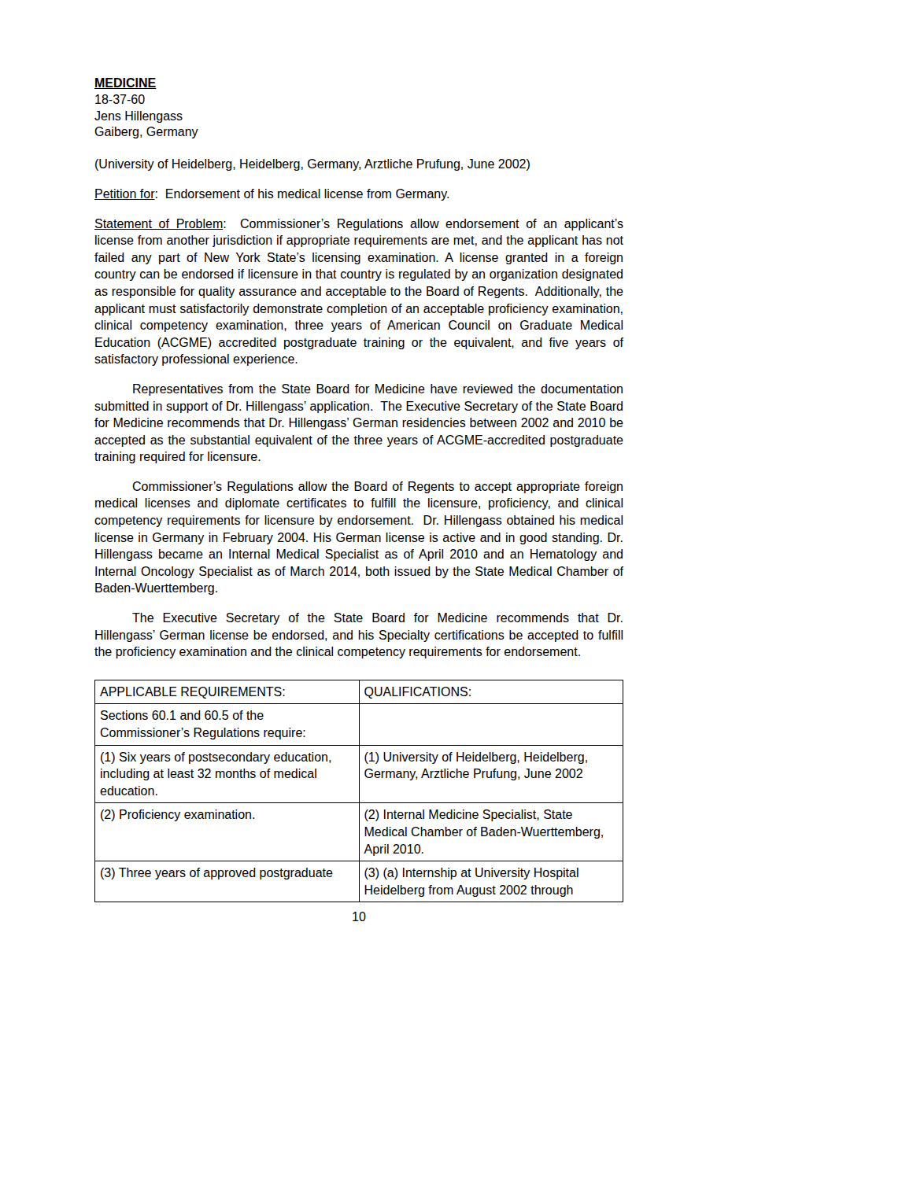MEDICINE
18-37-60
Jens Hillengass
Gaiberg, Germany
(University of Heidelberg, Heidelberg, Germany, Arztliche Prufung, June 2002)
Petition for: Endorsement of his medical license from Germany.
Statement of Problem: Commissioner’s Regulations allow endorsement of an applicant’s license from another jurisdiction if appropriate requirements are met, and the applicant has not failed any part of New York State’s licensing examination. A license granted in a foreign country can be endorsed if licensure in that country is regulated by an organization designated as responsible for quality assurance and acceptable to the Board of Regents. Additionally, the applicant must satisfactorily demonstrate completion of an acceptable proficiency examination, clinical competency examination, three years of American Council on Graduate Medical Education (ACGME) accredited postgraduate training or the equivalent, and five years of satisfactory professional experience.
Representatives from the State Board for Medicine have reviewed the documentation submitted in support of Dr. Hillengass’ application. The Executive Secretary of the State Board for Medicine recommends that Dr. Hillengass’ German residencies between 2002 and 2010 be accepted as the substantial equivalent of the three years of ACGME-accredited postgraduate training required for licensure.
Commissioner’s Regulations allow the Board of Regents to accept appropriate foreign medical licenses and diplomate certificates to fulfill the licensure, proficiency, and clinical competency requirements for licensure by endorsement. Dr. Hillengass obtained his medical license in Germany in February 2004. His German license is active and in good standing. Dr. Hillengass became an Internal Medical Specialist as of April 2010 and an Hematology and Internal Oncology Specialist as of March 2014, both issued by the State Medical Chamber of Baden-Wuerttemberg.
The Executive Secretary of the State Board for Medicine recommends that Dr. Hillengass’ German license be endorsed, and his Specialty certifications be accepted to fulfill the proficiency examination and the clinical competency requirements for endorsement.
| APPLICABLE REQUIREMENTS: | QUALIFICATIONS: |
| Sections 60.1 and 60.5 of the Commissioner’s Regulations require: | |
| (1) Six years of postsecondary education, including at least 32 months of medical education. | (1) University of Heidelberg, Heidelberg, Germany, Arztliche Prufung, June 2002 |
| (2) Proficiency examination. | (2) Internal Medicine Specialist, State Medical Chamber of Baden-Wuerttemberg, April 2010. |
| (3) Three years of approved postgraduate | (3) (a) Internship at University Hospital Heidelberg from August 2002 through |
10